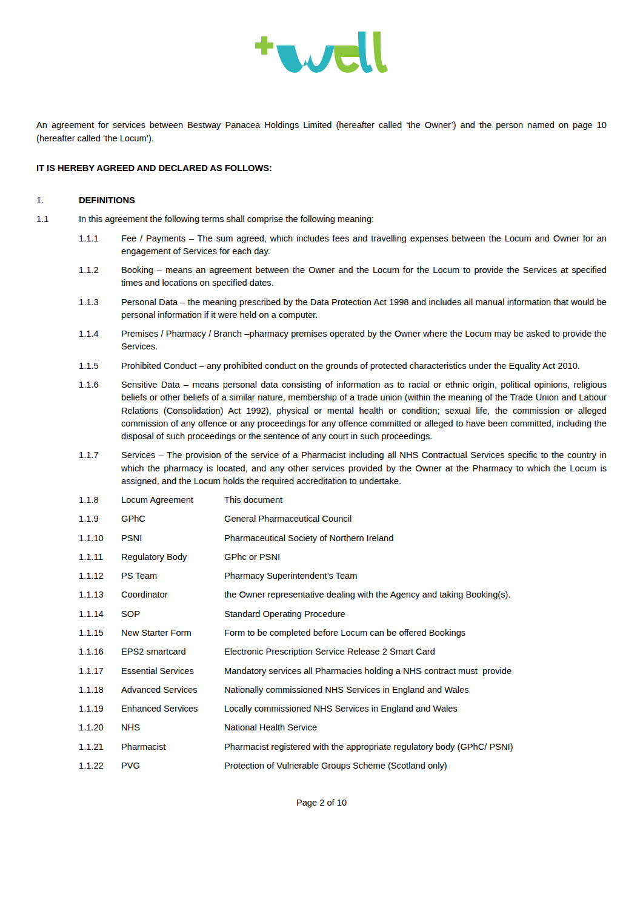An agreement for services between Bestway Panacea Holdings Limited (hereafter called ‘the Owner’) and the person named on page 10 (hereafter called ‘the Locum’).
IT IS HEREBY AGREED AND DECLARED AS FOLLOWS:
1.
DEFINITIONS
1.1
In this agreement the following terms shall comprise the following meaning:
1.1.1
Fee / Payments – The sum agreed, which includes fees and travelling expenses between the Locum and Owner for an engagement of Services for each day.
1.1.2
Booking – means an agreement between the Owner and the Locum for the Locum to provide the Services at specified times and locations on specified dates.
1.1.3
Personal Data – the meaning prescribed by the Data Protection Act 1998 and includes all manual information that would be personal information if it were held on a computer.
1.1.4
Premises / Pharmacy / Branch –pharmacy premises operated by the Owner where the Locum may be asked to provide the Services.
1.1.5
Prohibited Conduct – any prohibited conduct on the grounds of protected characteristics under the Equality Act 2010.
1.1.6
Sensitive Data – means personal data consisting of information as to racial or ethnic origin, political opinions, religious beliefs or other beliefs of a similar nature, membership of a trade union (within the meaning of the Trade Union and Labour Relations (Consolidation) Act 1992), physical or mental health or condition; sexual life, the commission or alleged commission of any offence or any proceedings for any offence committed or alleged to have been committed, including the disposal of such proceedings or the sentence of any court in such proceedings.
1.1.7
Services – The provision of the service of a Pharmacist including all NHS Contractual Services specific to the country in which the pharmacy is located, and any other services provided by the Owner at the Pharmacy to which the Locum is assigned, and the Locum holds the required accreditation to undertake.
1.1.8
Locum Agreement
This document
1.1.9
GPhC
General Pharmaceutical Council
1.1.10
PSNI
Pharmaceutical Society of Northern Ireland
1.1.11
Regulatory Body
GPhc or PSNI
1.1.12
PS Team
Pharmacy Superintendent’s Team
1.1.13
Coordinator
the Owner representative dealing with the Agency and taking Booking(s).
1.1.14
SOP
Standard Operating Procedure
1.1.15
New Starter Form
Form to be completed before Locum can be offered Bookings
1.1.16
EPS2 smartcard
Electronic Prescription Service Release 2 Smart Card
1.1.17
Essential Services
Mandatory services all Pharmacies holding a NHS contract must provide
1.1.18
Advanced Services
Nationally commissioned NHS Services in England and Wales
1.1.19
Enhanced Services
Locally commissioned NHS Services in England and Wales
1.1.20
NHS
National Health Service
1.1.21
Pharmacist
Pharmacist registered with the appropriate regulatory body (GPhC/ PSNI)
1.1.22
PVG
Protection of Vulnerable Groups Scheme (Scotland only)
Page 2 of 10